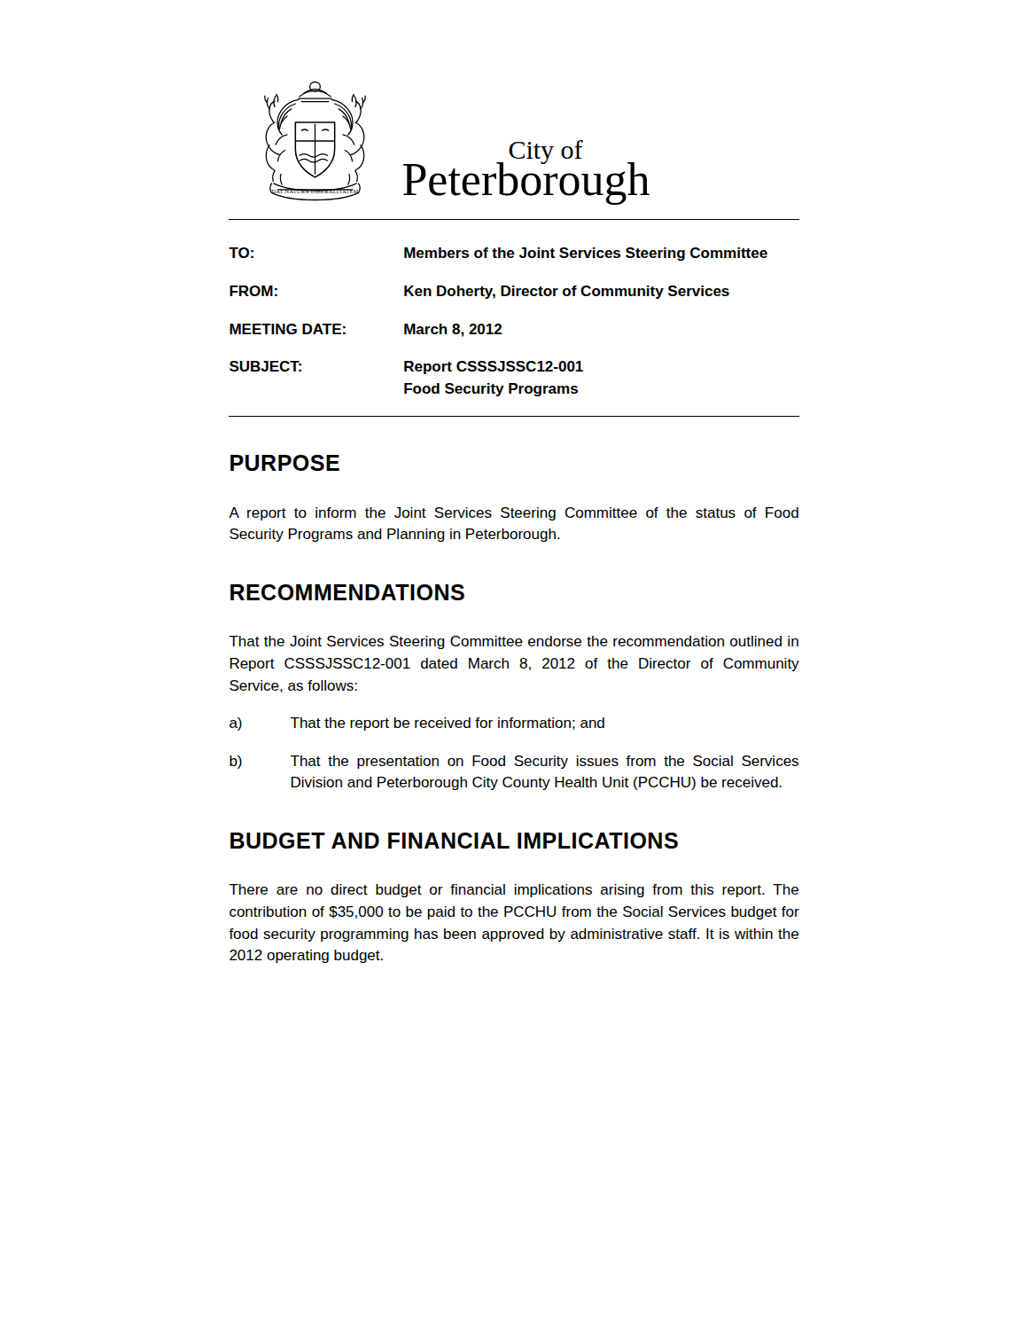DAT NATURA LIBERALITATEM
City of
Peterborough
| TO: | Members of the Joint Services Steering Committee |
| FROM: | Ken Doherty, Director of Community Services |
| MEETING DATE: | March 8, 2012 |
| SUBJECT: | Report CSSSJSSC12-001 Food Security Programs |
PURPOSE
A report to inform the Joint Services Steering Committee of the status of Food Security Programs and Planning in Peterborough.
RECOMMENDATIONS
That the Joint Services Steering Committee endorse the recommendation outlined in Report CSSSJSSC12-001 dated March 8, 2012 of the Director of Community Service, as follows:
a)
That the report be received for information; and
b)
That the presentation on Food Security issues from the Social Services Division and Peterborough City County Health Unit (PCCHU) be received.
BUDGET AND FINANCIAL IMPLICATIONS
There are no direct budget or financial implications arising from this report. The contribution of $35,000 to be paid to the PCCHU from the Social Services budget for food security programming has been approved by administrative staff. It is within the 2012 operating budget.